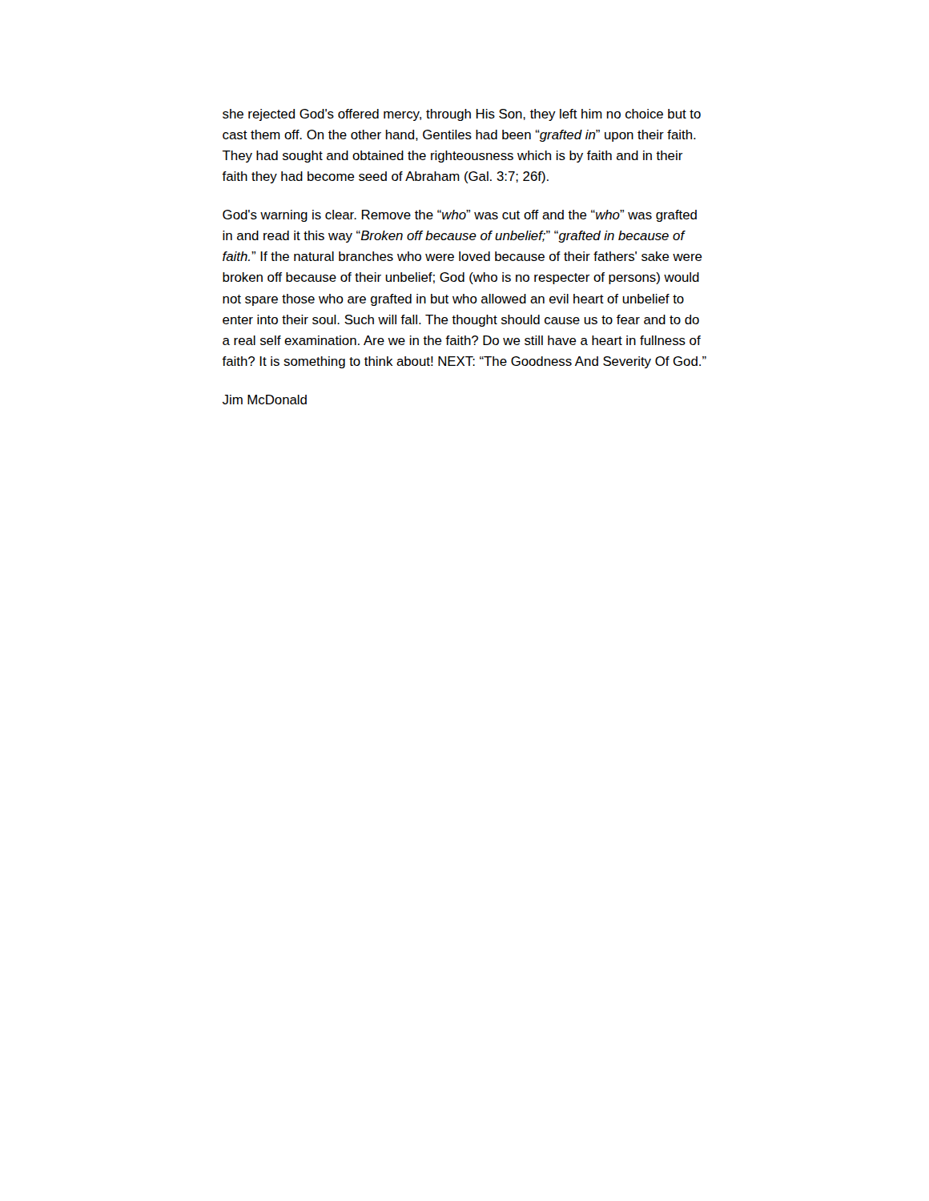she rejected God's offered mercy, through His Son, they left him no choice but to cast them off. On the other hand, Gentiles had been “grafted in” upon their faith. They had sought and obtained the righteousness which is by faith and in their faith they had become seed of Abraham (Gal. 3:7; 26f).
God's warning is clear. Remove the “who” was cut off and the “who” was grafted in and read it this way “Broken off because of unbelief;” “grafted in because of faith.” If the natural branches who were loved because of their fathers' sake were broken off because of their unbelief; God (who is no re­specter of persons) would not spare those who are grafted in but who al­lowed an evil heart of unbelief to enter into their soul. Such will fall. The thought should cause us to fear and to do a real self examination. Are we in the faith? Do we still have a heart in fullness of faith? It is something to think about! NEXT: “The Goodness And Severity Of God.”
Jim McDonald